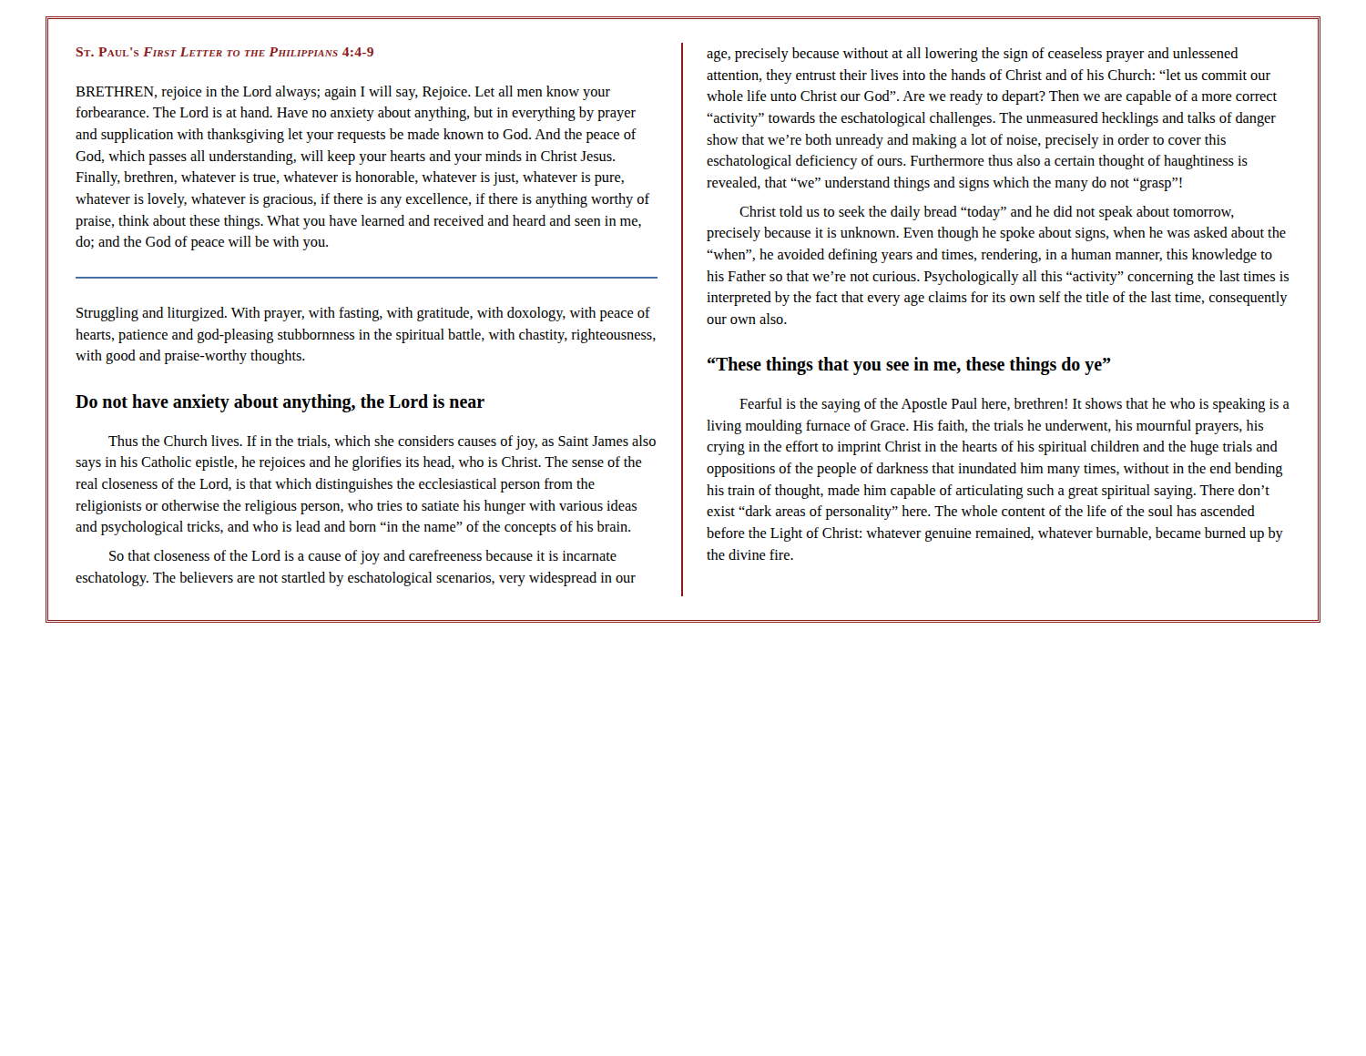St. Paul's First Letter to the Philippians 4:4-9
BRETHREN, rejoice in the Lord always; again I will say, Rejoice. Let all men know your forbearance. The Lord is at hand. Have no anxiety about anything, but in everything by prayer and supplication with thanksgiving let your requests be made known to God. And the peace of God, which passes all understanding, will keep your hearts and your minds in Christ Jesus. Finally, brethren, whatever is true, whatever is honorable, whatever is just, whatever is pure, whatever is lovely, whatever is gracious, if there is any excellence, if there is anything worthy of praise, think about these things. What you have learned and received and heard and seen in me, do; and the God of peace will be with you.
Struggling and liturgized. With prayer, with fasting, with gratitude, with doxology, with peace of hearts, patience and god-pleasing stubbornness in the spiritual battle, with chastity, righteousness, with good and praise-worthy thoughts.
Do not have anxiety about anything, the Lord is near
Thus the Church lives. If in the trials, which she considers causes of joy, as Saint James also says in his Catholic epistle, he rejoices and he glorifies its head, who is Christ. The sense of the real closeness of the Lord, is that which distinguishes the ecclesiastical person from the religionists or otherwise the religious person, who tries to satiate his hunger with various ideas and psychological tricks, and who is lead and born “in the name” of the concepts of his brain.
So that closeness of the Lord is a cause of joy and carefreeness because it is incarnate eschatology. The believers are not startled by eschatological scenarios, very widespread in our
age, precisely because without at all lowering the sign of ceaseless prayer and unlessened attention, they entrust their lives into the hands of Christ and of his Church: “let us commit our whole life unto Christ our God”. Are we ready to depart? Then we are capable of a more correct “activity” towards the eschatological challenges. The unmeasured hecklings and talks of danger show that we’re both unready and making a lot of noise, precisely in order to cover this eschatological deficiency of ours. Furthermore thus also a certain thought of haughtiness is revealed, that “we” understand things and signs which the many do not “grasp”!
Christ told us to seek the daily bread “today” and he did not speak about tomorrow, precisely because it is unknown. Even though he spoke about signs, when he was asked about the “when”, he avoided defining years and times, rendering, in a human manner, this knowledge to his Father so that we’re not curious. Psychologically all this “activity” concerning the last times is interpreted by the fact that every age claims for its own self the title of the last time, consequently our own also.
“These things that you see in me, these things do ye”
Fearful is the saying of the Apostle Paul here, brethren! It shows that he who is speaking is a living moulding furnace of Grace. His faith, the trials he underwent, his mournful prayers, his crying in the effort to imprint Christ in the hearts of his spiritual children and the huge trials and oppositions of the people of darkness that inundated him many times, without in the end bending his train of thought, made him capable of articulating such a great spiritual saying. There don’t exist “dark areas of personality” here. The whole content of the life of the soul has ascended before the Light of Christ: whatever genuine remained, whatever burnable, became burned up by the divine fire.